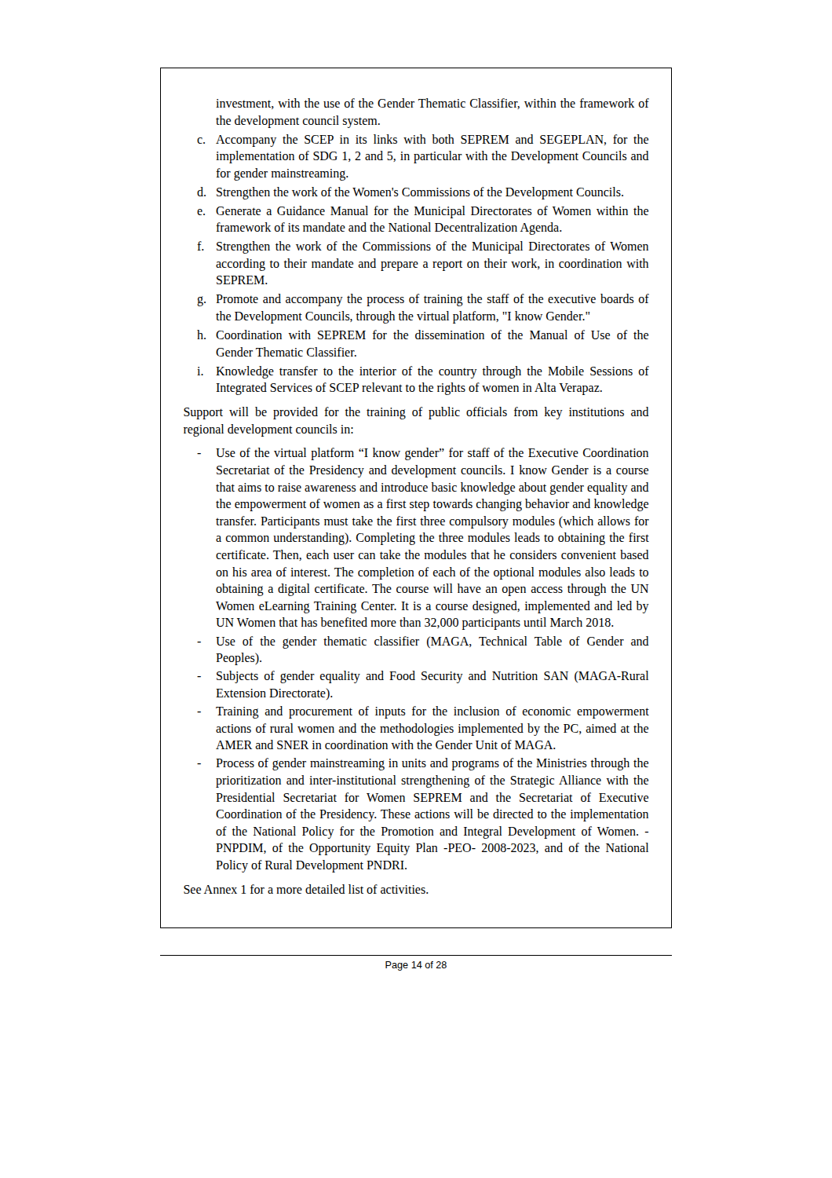investment, with the use of the Gender Thematic Classifier, within the framework of the development council system.
Accompany the SCEP in its links with both SEPREM and SEGEPLAN, for the implementation of SDG 1, 2 and 5, in particular with the Development Councils and for gender mainstreaming.
Strengthen the work of the Women's Commissions of the Development Councils.
Generate a Guidance Manual for the Municipal Directorates of Women within the framework of its mandate and the National Decentralization Agenda.
Strengthen the work of the Commissions of the Municipal Directorates of Women according to their mandate and prepare a report on their work, in coordination with SEPREM.
Promote and accompany the process of training the staff of the executive boards of the Development Councils, through the virtual platform, "I know Gender."
Coordination with SEPREM for the dissemination of the Manual of Use of the Gender Thematic Classifier.
Knowledge transfer to the interior of the country through the Mobile Sessions of Integrated Services of SCEP relevant to the rights of women in Alta Verapaz.
Support will be provided for the training of public officials from key institutions and regional development councils in:
Use of the virtual platform “I know gender” for staff of the Executive Coordination Secretariat of the Presidency and development councils. I know Gender is a course that aims to raise awareness and introduce basic knowledge about gender equality and the empowerment of women as a first step towards changing behavior and knowledge transfer. Participants must take the first three compulsory modules (which allows for a common understanding). Completing the three modules leads to obtaining the first certificate. Then, each user can take the modules that he considers convenient based on his area of interest. The completion of each of the optional modules also leads to obtaining a digital certificate. The course will have an open access through the UN Women eLearning Training Center. It is a course designed, implemented and led by UN Women that has benefited more than 32,000 participants until March 2018.
Use of the gender thematic classifier (MAGA, Technical Table of Gender and Peoples).
Subjects of gender equality and Food Security and Nutrition SAN (MAGA-Rural Extension Directorate).
Training and procurement of inputs for the inclusion of economic empowerment actions of rural women and the methodologies implemented by the PC, aimed at the AMER and SNER in coordination with the Gender Unit of MAGA.
Process of gender mainstreaming in units and programs of the Ministries through the prioritization and inter-institutional strengthening of the Strategic Alliance with the Presidential Secretariat for Women SEPREM and the Secretariat of Executive Coordination of the Presidency. These actions will be directed to the implementation of the National Policy for the Promotion and Integral Development of Women. -PNPDIM, of the Opportunity Equity Plan -PEO- 2008-2023, and of the National Policy of Rural Development PNDRI.
See Annex 1 for a more detailed list of activities.
Page 14 of 28